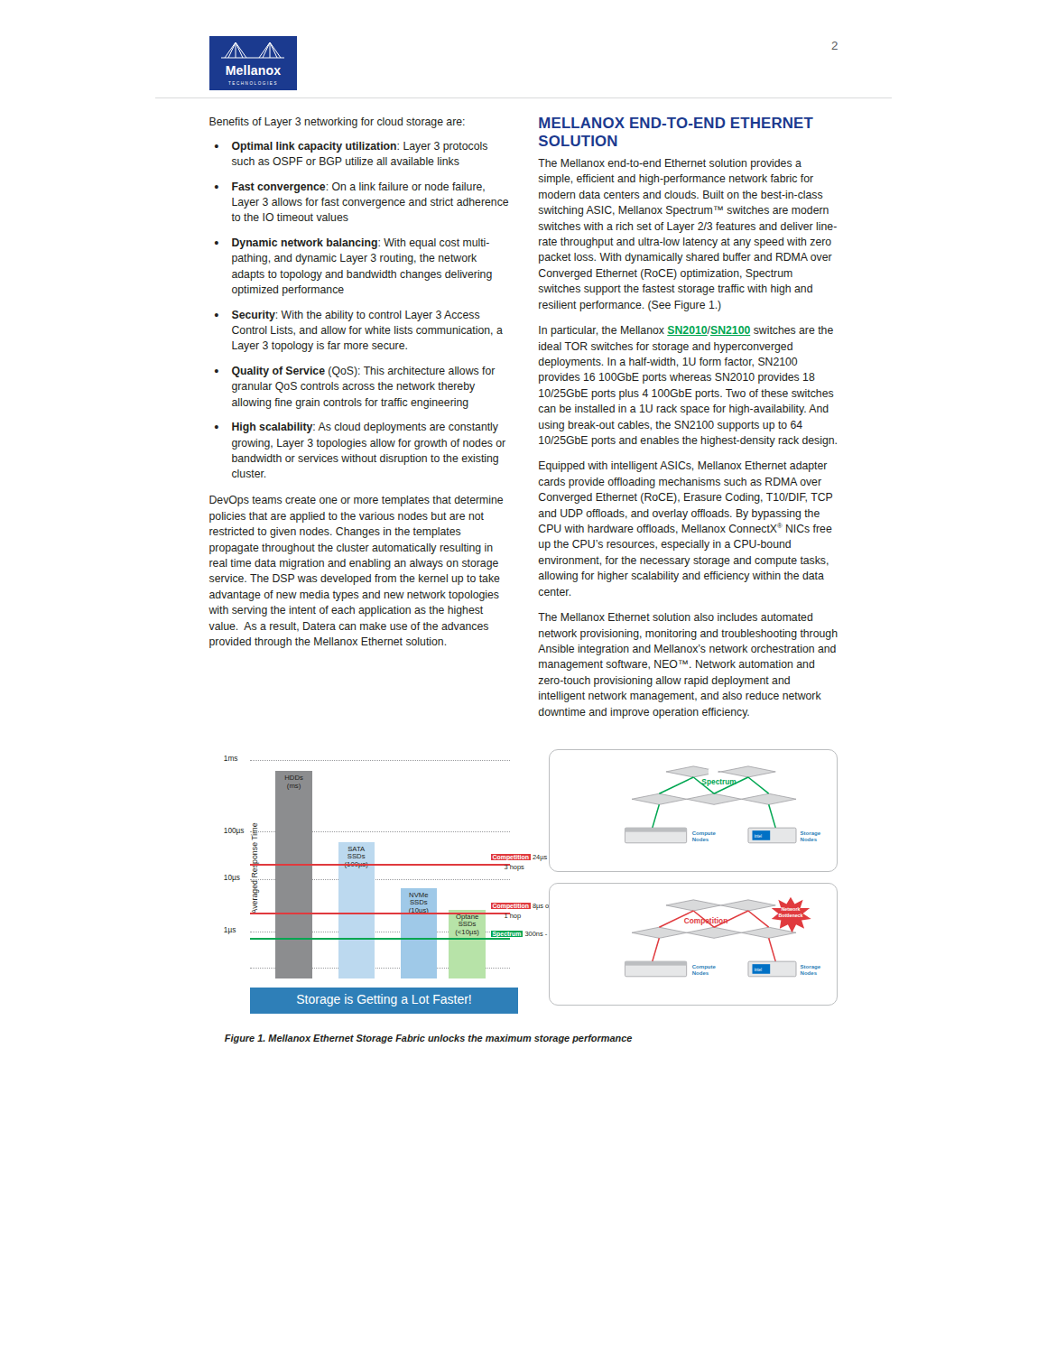Mellanox
TECHNOLOGIES
2
Benefits of Layer 3 networking for cloud storage are:
Optimal link capacity utilization: Layer 3 protocols such as OSPF or BGP utilize all available links
Fast convergence: On a link failure or node failure, Layer 3 allows for fast convergence and strict adherence to the IO timeout values
Dynamic network balancing: With equal cost multi-pathing, and dynamic Layer 3 routing, the network adapts to topology and bandwidth changes delivering optimized performance
Security: With the ability to control Layer 3 Access Control Lists, and allow for white lists communication, a Layer 3 topology is far more secure.
Quality of Service (QoS): This architecture allows for granular QoS controls across the network thereby allowing fine grain controls for traffic engineering
High scalability: As cloud deployments are constantly growing, Layer 3 topologies allow for growth of nodes or bandwidth or services without disruption to the existing cluster.
DevOps teams create one or more templates that determine policies that are applied to the various nodes but are not restricted to given nodes. Changes in the templates propagate throughout the cluster automatically resulting in real time data migration and enabling an always on storage service. The DSP was developed from the kernel up to take advantage of new media types and new network topologies with serving the intent of each application as the highest value. As a result, Datera can make use of the advances provided through the Mellanox Ethernet solution.
Mellanox End-to-End Ethernet Solution
The Mellanox end-to-end Ethernet solution provides a simple, efficient and high-performance network fabric for modern data centers and clouds. Built on the best-in-class switching ASIC, Mellanox Spectrum™ switches are modern switches with a rich set of Layer 2/3 features and deliver line-rate throughput and ultra-low latency at any speed with zero packet loss. With dynamically shared buffer and RDMA over Converged Ethernet (RoCE) optimization, Spectrum switches support the fastest storage traffic with high and resilient performance. (See Figure 1.)
In particular, the Mellanox SN2010/SN2100 switches are the ideal TOR switches for storage and hyperconverged deployments. In a half-width, 1U form factor, SN2100 provides 16 100GbE ports whereas SN2010 provides 18 10/25GbE ports plus 4 100GbE ports. Two of these switches can be installed in a 1U rack space for high-availability. And using break-out cables, the SN2100 supports up to 64 10/25GbE ports and enables the highest-density rack design.
Equipped with intelligent ASICs, Mellanox Ethernet adapter cards provide offloading mechanisms such as RDMA over Converged Ethernet (RoCE), Erasure Coding, T10/DIF, TCP and UDP offloads, and overlay offloads. By bypassing the CPU with hardware offloads, Mellanox ConnectX® NICs free up the CPU’s resources, especially in a CPU-bound environment, for the necessary storage and compute tasks, allowing for higher scalability and efficiency within the data center.
The Mellanox Ethernet solution also includes automated network provisioning, monitoring and troubleshooting through Ansible integration and Mellanox’s network orchestration and management software, NEO™. Network automation and zero-touch provisioning allow rapid deployment and intelligent network management, and also reduce network downtime and improve operation efficiency.
Averaged Response Time
1ms
100µs
10µs
1µs
HDDs
(ms)
SATA
SSDs
(100µs)
NVMe
SSDs
(10µs)
Optane
SSDs
(<10µs)
Competition24µs over
3 hops
Competition8µs over
1 hop
Spectrum300ns - 1µs
Storage is Getting a Lot Faster!
Spectrum Compute Nodes intel Storage Nodes
Competition Compute Nodes intel Storage Nodes Network Bottleneck
Figure 1. Mellanox Ethernet Storage Fabric unlocks the maximum storage performance